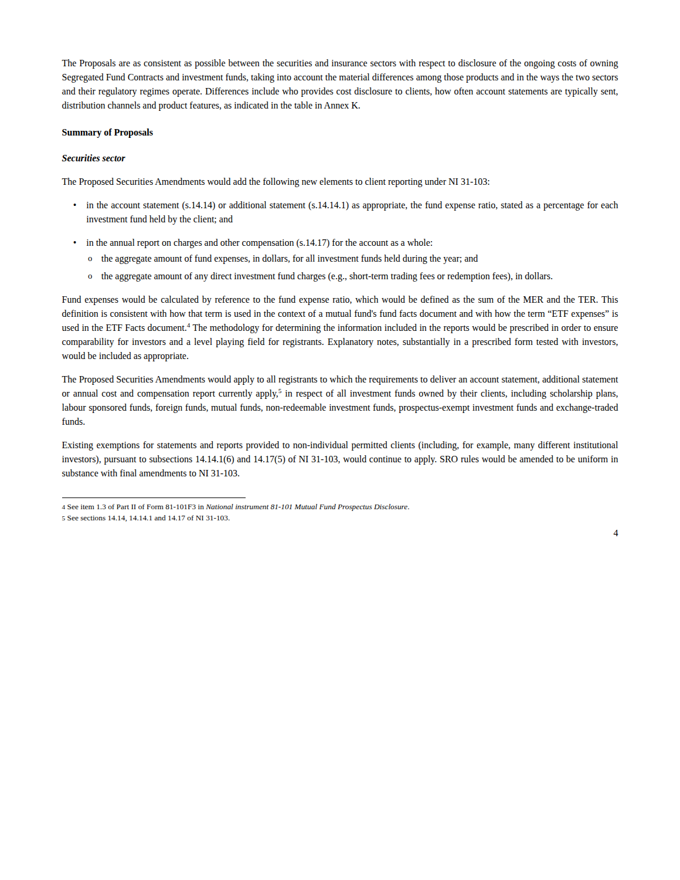The Proposals are as consistent as possible between the securities and insurance sectors with respect to disclosure of the ongoing costs of owning Segregated Fund Contracts and investment funds, taking into account the material differences among those products and in the ways the two sectors and their regulatory regimes operate. Differences include who provides cost disclosure to clients, how often account statements are typically sent, distribution channels and product features, as indicated in the table in Annex K.
Summary of Proposals
Securities sector
The Proposed Securities Amendments would add the following new elements to client reporting under NI 31-103:
in the account statement (s.14.14) or additional statement (s.14.14.1) as appropriate, the fund expense ratio, stated as a percentage for each investment fund held by the client; and
in the annual report on charges and other compensation (s.14.17) for the account as a whole:
the aggregate amount of fund expenses, in dollars, for all investment funds held during the year; and
the aggregate amount of any direct investment fund charges (e.g., short-term trading fees or redemption fees), in dollars.
Fund expenses would be calculated by reference to the fund expense ratio, which would be defined as the sum of the MER and the TER. This definition is consistent with how that term is used in the context of a mutual fund's fund facts document and with how the term “ETF expenses” is used in the ETF Facts document.4 The methodology for determining the information included in the reports would be prescribed in order to ensure comparability for investors and a level playing field for registrants. Explanatory notes, substantially in a prescribed form tested with investors, would be included as appropriate.
The Proposed Securities Amendments would apply to all registrants to which the requirements to deliver an account statement, additional statement or annual cost and compensation report currently apply,5 in respect of all investment funds owned by their clients, including scholarship plans, labour sponsored funds, foreign funds, mutual funds, non-redeemable investment funds, prospectus-exempt investment funds and exchange-traded funds.
Existing exemptions for statements and reports provided to non-individual permitted clients (including, for example, many different institutional investors), pursuant to subsections 14.14.1(6) and 14.17(5) of NI 31-103, would continue to apply. SRO rules would be amended to be uniform in substance with final amendments to NI 31-103.
4 See item 1.3 of Part II of Form 81-101F3 in National instrument 81-101 Mutual Fund Prospectus Disclosure.
5 See sections 14.14, 14.14.1 and 14.17 of NI 31-103.
4